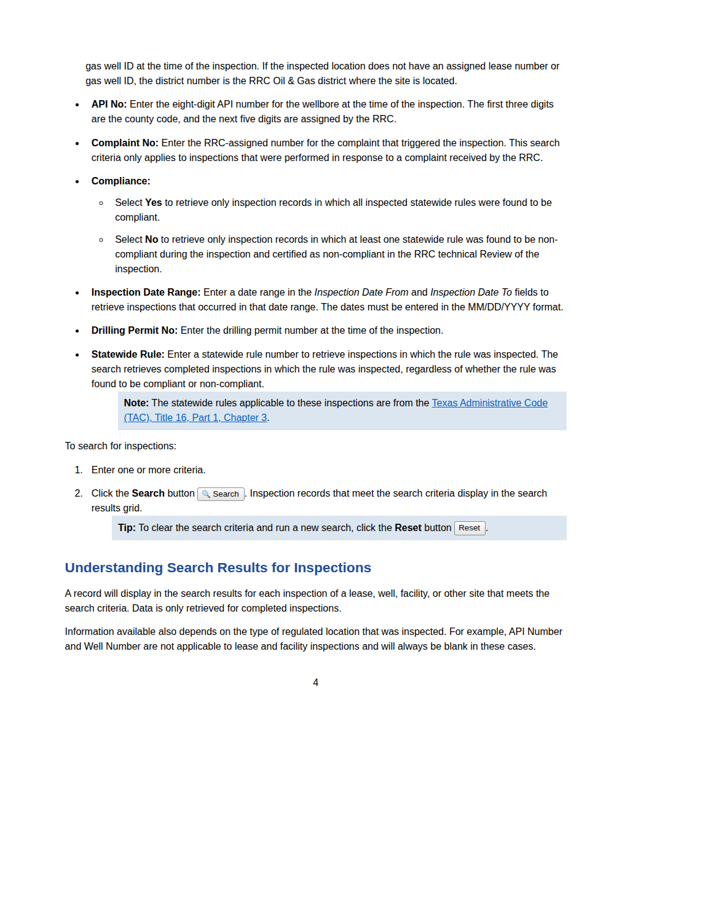gas well ID at the time of the inspection. If the inspected location does not have an assigned lease number or gas well ID, the district number is the RRC Oil & Gas district where the site is located.
API No: Enter the eight-digit API number for the wellbore at the time of the inspection. The first three digits are the county code, and the next five digits are assigned by the RRC.
Complaint No: Enter the RRC-assigned number for the complaint that triggered the inspection. This search criteria only applies to inspections that were performed in response to a complaint received by the RRC.
Compliance:
Select Yes to retrieve only inspection records in which all inspected statewide rules were found to be compliant.
Select No to retrieve only inspection records in which at least one statewide rule was found to be non-compliant during the inspection and certified as non-compliant in the RRC technical Review of the inspection.
Inspection Date Range: Enter a date range in the Inspection Date From and Inspection Date To fields to retrieve inspections that occurred in that date range. The dates must be entered in the MM/DD/YYYY format.
Drilling Permit No: Enter the drilling permit number at the time of the inspection.
Statewide Rule: Enter a statewide rule number to retrieve inspections in which the rule was inspected. The search retrieves completed inspections in which the rule was inspected, regardless of whether the rule was found to be compliant or non-compliant.
Note: The statewide rules applicable to these inspections are from the Texas Administrative Code (TAC), Title 16, Part 1, Chapter 3.
To search for inspections:
Enter one or more criteria.
Click the Search button 🔍Search. Inspection records that meet the search criteria display in the search results grid.
Tip: To clear the search criteria and run a new search, click the Reset button Reset.
Understanding Search Results for Inspections
A record will display in the search results for each inspection of a lease, well, facility, or other site that meets the search criteria. Data is only retrieved for completed inspections.
Information available also depends on the type of regulated location that was inspected. For example, API Number and Well Number are not applicable to lease and facility inspections and will always be blank in these cases.
4